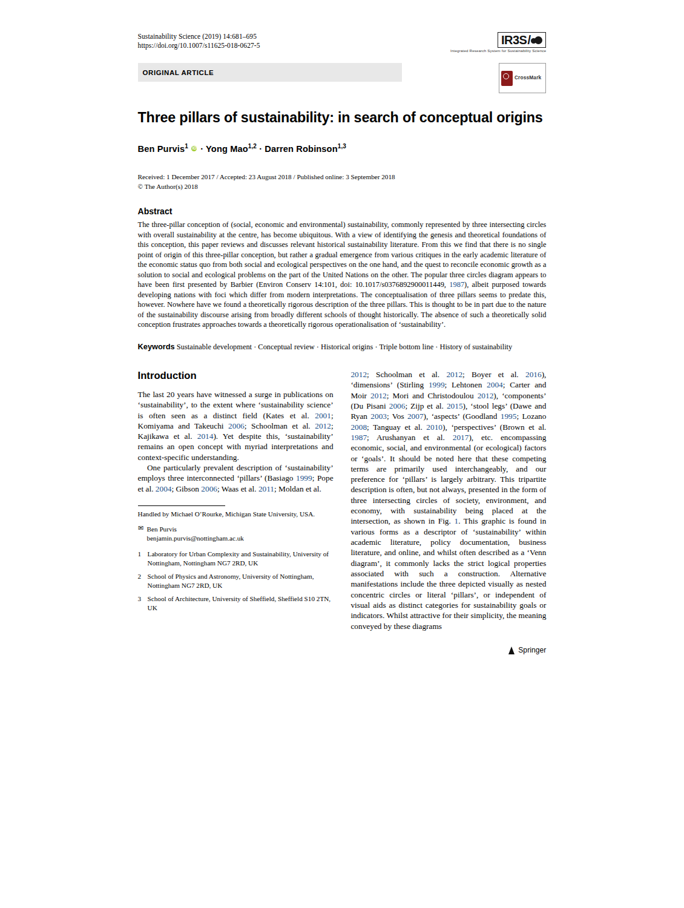Sustainability Science (2019) 14:681–695
https://doi.org/10.1007/s11625-018-0627-5
IR3S/
Integrated Research System for Sustainability Science
Original Article
CrossMark
Three pillars of sustainability: in search of conceptual origins
Ben Purvis1 · Yong Mao1,2 · Darren Robinson1,3
Received: 1 December 2017 / Accepted: 23 August 2018 / Published online: 3 September 2018
© The Author(s) 2018
Abstract
The three-pillar conception of (social, economic and environmental) sustainability, commonly represented by three intersecting circles with overall sustainability at the centre, has become ubiquitous. With a view of identifying the genesis and theoretical foundations of this conception, this paper reviews and discusses relevant historical sustainability literature. From this we find that there is no single point of origin of this three-pillar conception, but rather a gradual emergence from various critiques in the early academic literature of the economic status quo from both social and ecological perspectives on the one hand, and the quest to reconcile economic growth as a solution to social and ecological problems on the part of the United Nations on the other. The popular three circles diagram appears to have been first presented by Barbier (Environ Conserv 14:101, doi: 10.1017/s0376892900011449, 1987), albeit purposed towards developing nations with foci which differ from modern interpretations. The conceptualisation of three pillars seems to predate this, however. Nowhere have we found a theoretically rigorous description of the three pillars. This is thought to be in part due to the nature of the sustainability discourse arising from broadly different schools of thought historically. The absence of such a theoretically solid conception frustrates approaches towards a theoretically rigorous operationalisation of ‘sustainability’.
Keywords Sustainable development · Conceptual review · Historical origins · Triple bottom line · History of sustainability
Introduction
The last 20 years have witnessed a surge in publications on ‘sustainability’, to the extent where ‘sustainability science’ is often seen as a distinct field (Kates et al. 2001; Komiyama and Takeuchi 2006; Schoolman et al. 2012; Kajikawa et al. 2014). Yet despite this, ‘sustainability’ remains an open concept with myriad interpretations and context-specific understanding.
One particularly prevalent description of ‘sustainability’ employs three interconnected ‘pillars’ (Basiago 1999; Pope et al. 2004; Gibson 2006; Waas et al. 2011; Moldan et al.
Handled by Michael O’Rourke, Michigan State University, USA.
✉
Ben Purvis
benjamin.purvis@nottingham.ac.uk
1
Laboratory for Urban Complexity and Sustainability, University of Nottingham, Nottingham NG7 2RD, UK
2
School of Physics and Astronomy, University of Nottingham, Nottingham NG7 2RD, UK
3
School of Architecture, University of Sheffield, Sheffield S10 2TN, UK
2012; Schoolman et al. 2012; Boyer et al. 2016), ‘dimensions’ (Stirling 1999; Lehtonen 2004; Carter and Moir 2012; Mori and Christodoulou 2012), ‘components’ (Du Pisani 2006; Zijp et al. 2015), ‘stool legs’ (Dawe and Ryan 2003; Vos 2007), ‘aspects’ (Goodland 1995; Lozano 2008; Tanguay et al. 2010), ‘perspectives’ (Brown et al. 1987; Arushanyan et al. 2017), etc. encompassing economic, social, and environmental (or ecological) factors or ‘goals’. It should be noted here that these competing terms are primarily used interchangeably, and our preference for ‘pillars’ is largely arbitrary. This tripartite description is often, but not always, presented in the form of three intersecting circles of society, environment, and economy, with sustainability being placed at the intersection, as shown in Fig. 1. This graphic is found in various forms as a descriptor of ‘sustainability’ within academic literature, policy documentation, business literature, and online, and whilst often described as a ‘Venn diagram’, it commonly lacks the strict logical properties associated with such a construction. Alternative manifestations include the three depicted visually as nested concentric circles or literal ‘pillars’, or independent of visual aids as distinct categories for sustainability goals or indicators. Whilst attractive for their simplicity, the meaning conveyed by these diagrams
Springer